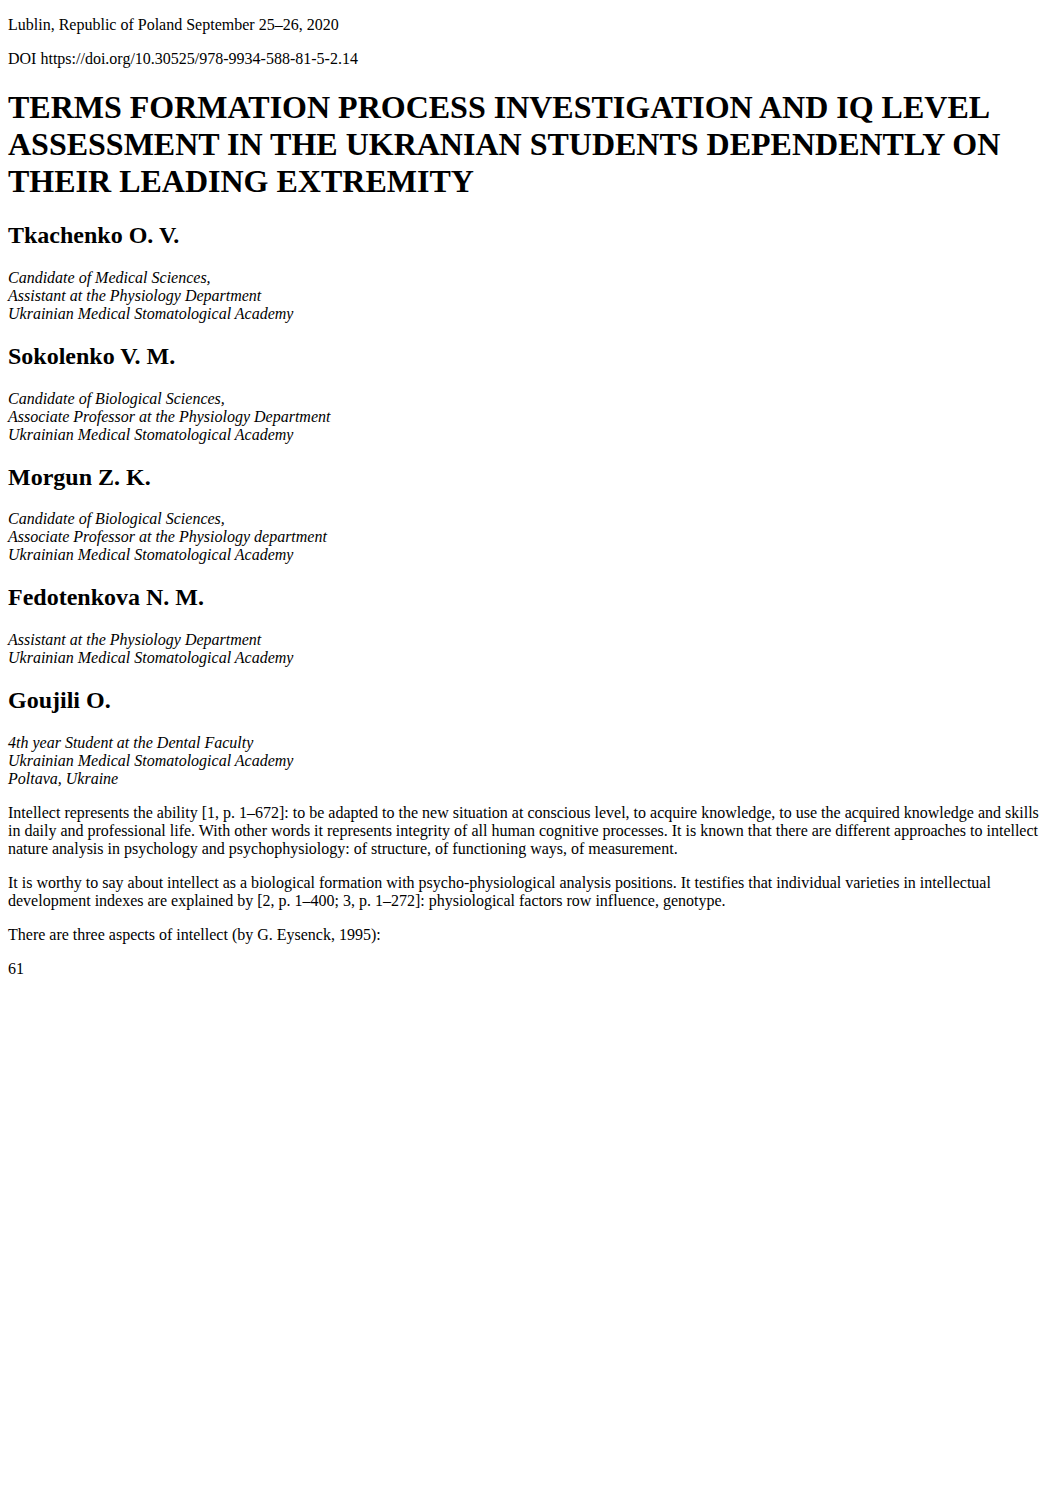Lublin, Republic of Poland September 25–26, 2020
DOI https://doi.org/10.30525/978-9934-588-81-5-2.14
TERMS FORMATION PROCESS INVESTIGATION AND IQ LEVEL ASSESSMENT IN THE UKRANIAN STUDENTS DEPENDENTLY ON THEIR LEADING EXTREMITY
Tkachenko O. V.
Candidate of Medical Sciences,
Assistant at the Physiology Department
Ukrainian Medical Stomatological Academy
Sokolenko V. M.
Candidate of Biological Sciences,
Associate Professor at the Physiology Department
Ukrainian Medical Stomatological Academy
Morgun Z. K.
Candidate of Biological Sciences,
Associate Professor at the Physiology department
Ukrainian Medical Stomatological Academy
Fedotenkova N. M.
Assistant at the Physiology Department
Ukrainian Medical Stomatological Academy
Goujili O.
4th year Student at the Dental Faculty
Ukrainian Medical Stomatological Academy
Poltava, Ukraine
Intellect represents the ability [1, p. 1–672]: to be adapted to the new situation at conscious level, to acquire knowledge, to use the acquired knowledge and skills in daily and professional life. With other words it represents integrity of all human cognitive processes. It is known that there are different approaches to intellect nature analysis in psychology and psychophysiology: of structure, of functioning ways, of measurement.
It is worthy to say about intellect as a biological formation with psycho-physiological analysis positions. It testifies that individual varieties in intellectual development indexes are explained by [2, p. 1–400; 3, p. 1–272]: physiological factors row influence, genotype.
There are three aspects of intellect (by G. Eysenck, 1995):
61